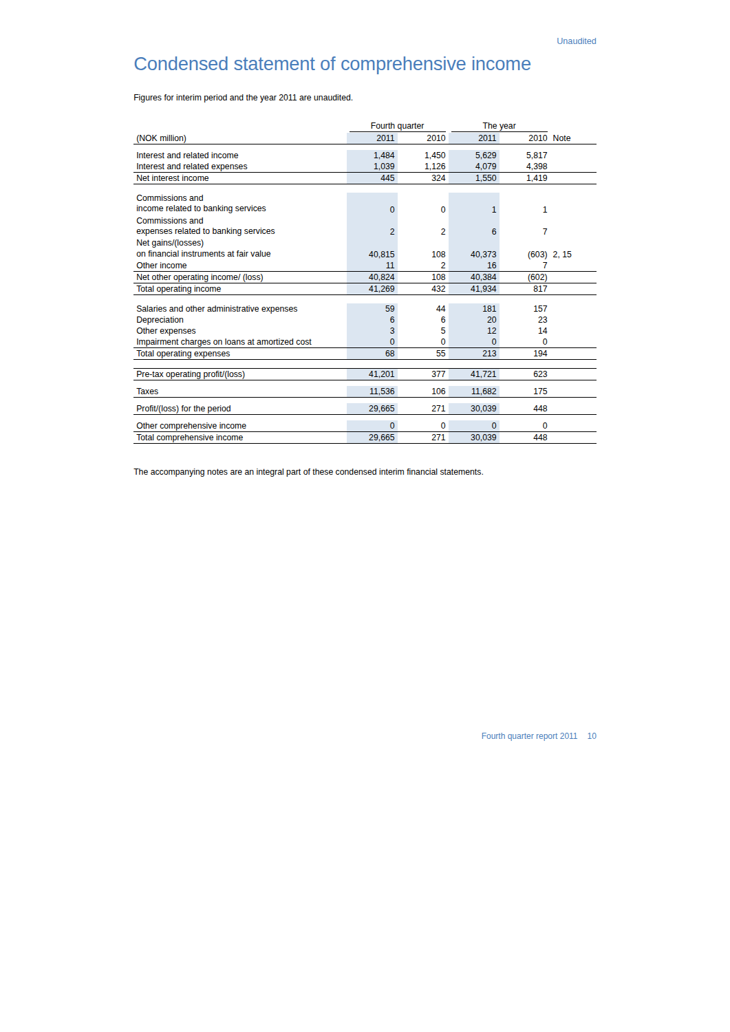Unaudited
Condensed statement of comprehensive income
Figures for interim period and the year 2011 are unaudited.
| | Fourth quarter | The year | |
| (NOK million) | 2011 | 2010 | 2011 | 2010 | Note |
| Interest and related income | 1,484 | 1,450 | 5,629 | 5,817 | |
| Interest and related expenses | 1,039 | 1,126 | 4,079 | 4,398 | |
| Net interest income | 445 | 324 | 1,550 | 1,419 | |
| Commissions and income related to banking services | 0 | 0 | 1 | 1 | |
| Commissions and expenses related to banking services | 2 | 2 | 6 | 7 | |
| Net gains/(losses) on financial instruments at fair value | 40,815 | 108 | 40,373 | (603) | 2, 15 |
| Other income | 11 | 2 | 16 | 7 | |
| Net other operating income/ (loss) | 40,824 | 108 | 40,384 | (602) | |
| Total operating income | 41,269 | 432 | 41,934 | 817 | |
| Salaries and other administrative expenses | 59 | 44 | 181 | 157 | |
| Depreciation | 6 | 6 | 20 | 23 | |
| Other expenses | 3 | 5 | 12 | 14 | |
| Impairment charges on loans at amortized cost | 0 | 0 | 0 | 0 | |
| Total operating expenses | 68 | 55 | 213 | 194 | |
| Pre-tax operating profit/(loss) | 41,201 | 377 | 41,721 | 623 | |
| Taxes | 11,536 | 106 | 11,682 | 175 | |
| Profit/(loss) for the period | 29,665 | 271 | 30,039 | 448 | |
| Other comprehensive income | 0 | 0 | 0 | 0 | |
| Total comprehensive income | 29,665 | 271 | 30,039 | 448 | |
The accompanying notes are an integral part of these condensed interim financial statements.
Fourth quarter report 201110